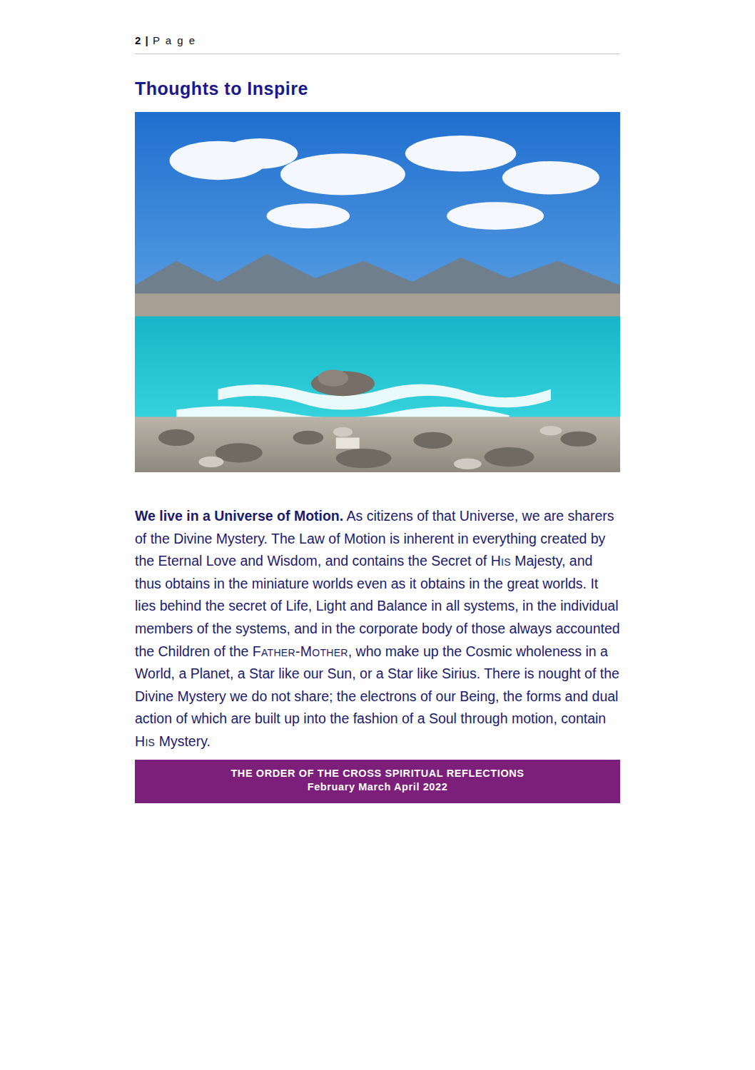2 | P a g e
Thoughts to Inspire
We live in a Universe of Motion. As citizens of that Universe, we are sharers of the Divine Mystery. The Law of Motion is inherent in everything created by the Eternal Love and Wisdom, and contains the Secret of His Majesty, and thus obtains in the miniature worlds even as it obtains in the great worlds. It lies behind the secret of Life, Light and Balance in all systems, in the individual members of the systems, and in the corporate body of those always accounted the Children of the Father-Mother, who make up the Cosmic wholeness in a World, a Planet, a Star like our Sun, or a Star like Sirius. There is nought of the Divine Mystery we do not share; the electrons of our Being, the forms and dual action of which are built up into the fashion of a Soul through motion, contain His Mystery.
Extract from ‘Herald of the Cross, Vol X by John T Ferrier, page 111
THE ORDER OF THE CROSS SPIRITUAL REFLECTIONS
February March April 2022